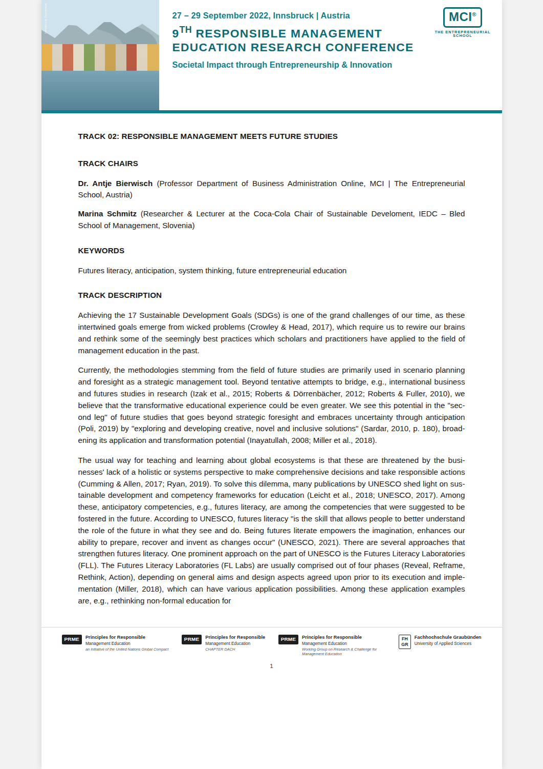Innsbruck Tourismus
MCI®
The Entrepreneurial
School
27 – 29 September 2022, Innsbruck | Austria
9TH Responsible Management
Education Research Conference
Societal Impact through Entrepreneurship & Innovation
Track 02: Responsible Management Meets Future Studies
Track Chairs
Dr. Antje Bierwisch (Professor Department of Business Administration Online, MCI | The Entrepreneurial School, Austria)
Marina Schmitz (Researcher & Lecturer at the Coca-Cola Chair of Sustainable Develoment, IEDC – Bled School of Management, Slovenia)
Keywords
Futures literacy, anticipation, system thinking, future entrepreneurial education
Track Description
Achieving the 17 Sustainable Development Goals (SDGs) is one of the grand challenges of our time, as these intertwined goals emerge from wicked problems (Crowley & Head, 2017), which require us to rewire our brains and rethink some of the seemingly best practices which scholars and practitioners have applied to the field of management education in the past.
Currently, the methodologies stemming from the field of future studies are primarily used in scenario planning and foresight as a strategic management tool. Beyond tentative attempts to bridge, e.g., international business and futures studies in research (Izak et al., 2015; Roberts & Dörrenbächer, 2012; Roberts & Fuller, 2010), we believe that the transformative educational experience could be even greater. We see this potential in the "second leg" of future studies that goes beyond strategic foresight and embraces uncertainty through anticipation (Poli, 2019) by "exploring and developing creative, novel and inclusive solutions" (Sardar, 2010, p. 180), broadening its application and transformation potential (Inayatullah, 2008; Miller et al., 2018).
The usual way for teaching and learning about global ecosystems is that these are threatened by the businesses' lack of a holistic or systems perspective to make comprehensive decisions and take responsible actions (Cumming & Allen, 2017; Ryan, 2019). To solve this dilemma, many publications by UNESCO shed light on sustainable development and competency frameworks for education (Leicht et al., 2018; UNESCO, 2017). Among these, anticipatory competencies, e.g., futures literacy, are among the competencies that were suggested to be fostered in the future. According to UNESCO, futures literacy "is the skill that allows people to better understand the role of the future in what they see and do. Being futures literate empowers the imagination, enhances our ability to prepare, recover and invent as changes occur" (UNESCO, 2021). There are several approaches that strengthen futures literacy. One prominent approach on the part of UNESCO is the Futures Literacy Laboratories (FLL). The Futures Literacy Laboratories (FL Labs) are usually comprised out of four phases (Reveal, Reframe, Rethink, Action), depending on general aims and design aspects agreed upon prior to its execution and implementation (Miller, 2018), which can have various application possibilities. Among these application examples are, e.g., rethinking non-formal education for
PRME Principles for Responsible Management Education an initiative of the United Nations Global Compact
PRME Principles for Responsible Management Education CHAPTER DACH
PRME Principles for Responsible Management Education Working Group on Research & Challenge for Management Education
FH
GR Fachhochschule Graubünden University of Applied Sciences
1